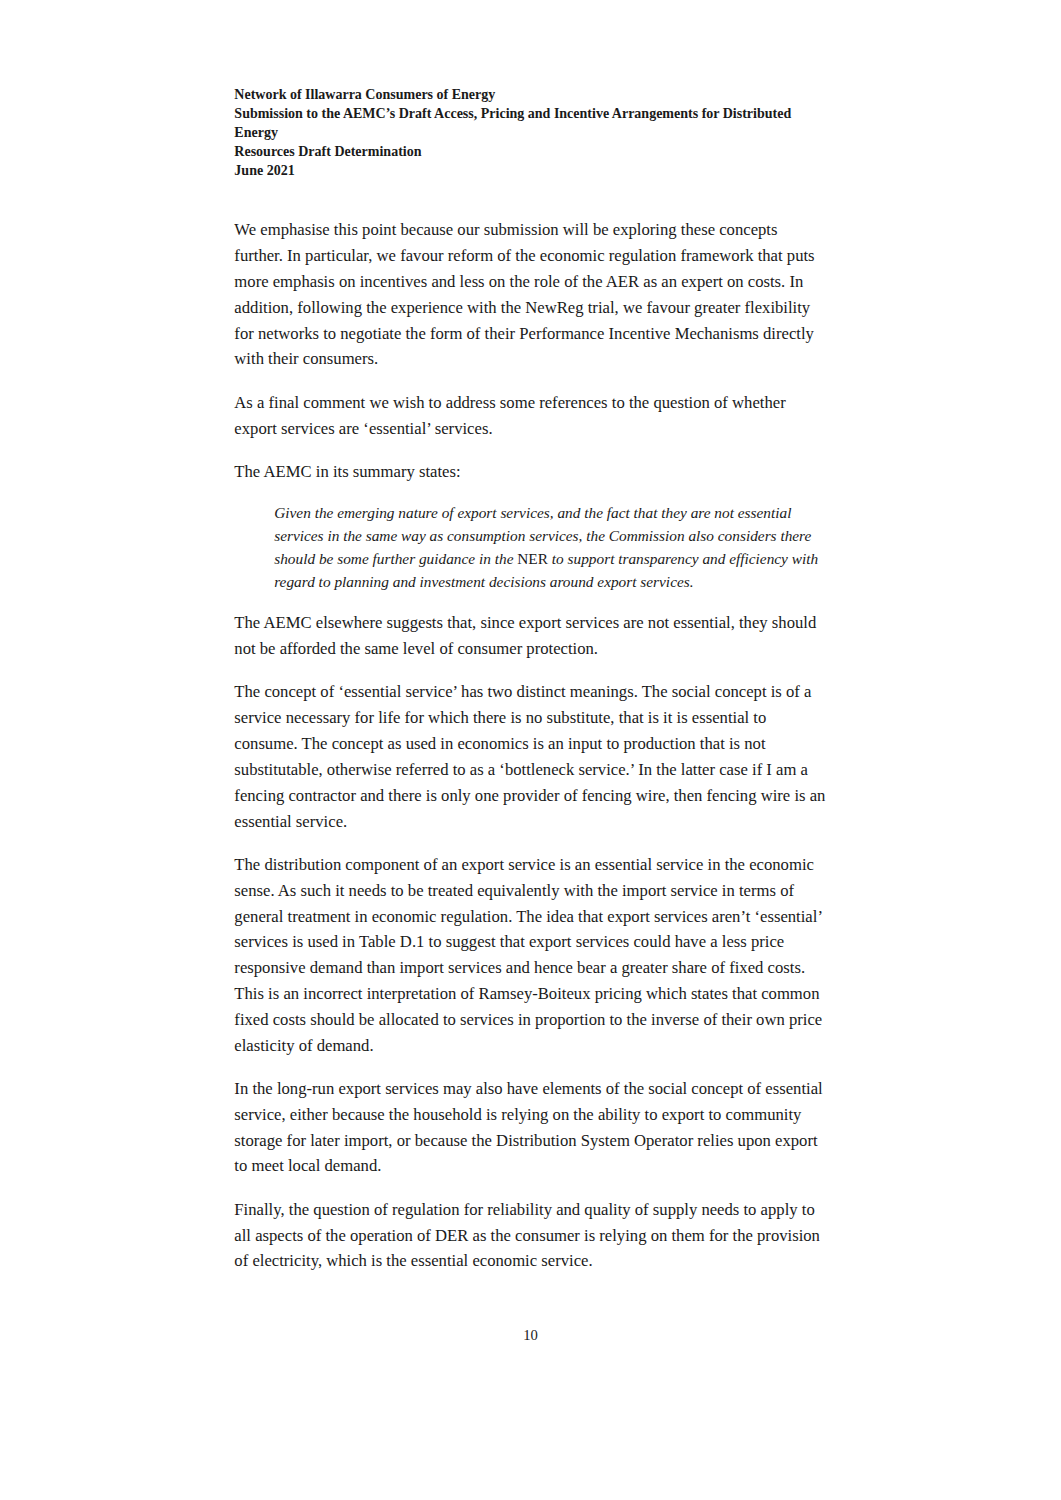Network of Illawarra Consumers of Energy Submission to the AEMC’s Draft Access, Pricing and Incentive Arrangements for Distributed Energy Resources Draft Determination June 2021
We emphasise this point because our submission will be exploring these concepts further. In particular, we favour reform of the economic regulation framework that puts more emphasis on incentives and less on the role of the AER as an expert on costs. In addition, following the experience with the NewReg trial, we favour greater flexibility for networks to negotiate the form of their Performance Incentive Mechanisms directly with their consumers.
As a final comment we wish to address some references to the question of whether export services are ‘essential’ services.
The AEMC in its summary states:
Given the emerging nature of export services, and the fact that they are not essential services in the same way as consumption services, the Commission also considers there should be some further guidance in the NER to support transparency and efficiency with regard to planning and investment decisions around export services.
The AEMC elsewhere suggests that, since export services are not essential, they should not be afforded the same level of consumer protection.
The concept of ‘essential service’ has two distinct meanings. The social concept is of a service necessary for life for which there is no substitute, that is it is essential to consume. The concept as used in economics is an input to production that is not substitutable, otherwise referred to as a ‘bottleneck service.’ In the latter case if I am a fencing contractor and there is only one provider of fencing wire, then fencing wire is an essential service.
The distribution component of an export service is an essential service in the economic sense. As such it needs to be treated equivalently with the import service in terms of general treatment in economic regulation. The idea that export services aren’t ‘essential’ services is used in Table D.1 to suggest that export services could have a less price responsive demand than import services and hence bear a greater share of fixed costs. This is an incorrect interpretation of Ramsey-Boiteux pricing which states that common fixed costs should be allocated to services in proportion to the inverse of their own price elasticity of demand.
In the long-run export services may also have elements of the social concept of essential service, either because the household is relying on the ability to export to community storage for later import, or because the Distribution System Operator relies upon export to meet local demand.
Finally, the question of regulation for reliability and quality of supply needs to apply to all aspects of the operation of DER as the consumer is relying on them for the provision of electricity, which is the essential economic service.
10